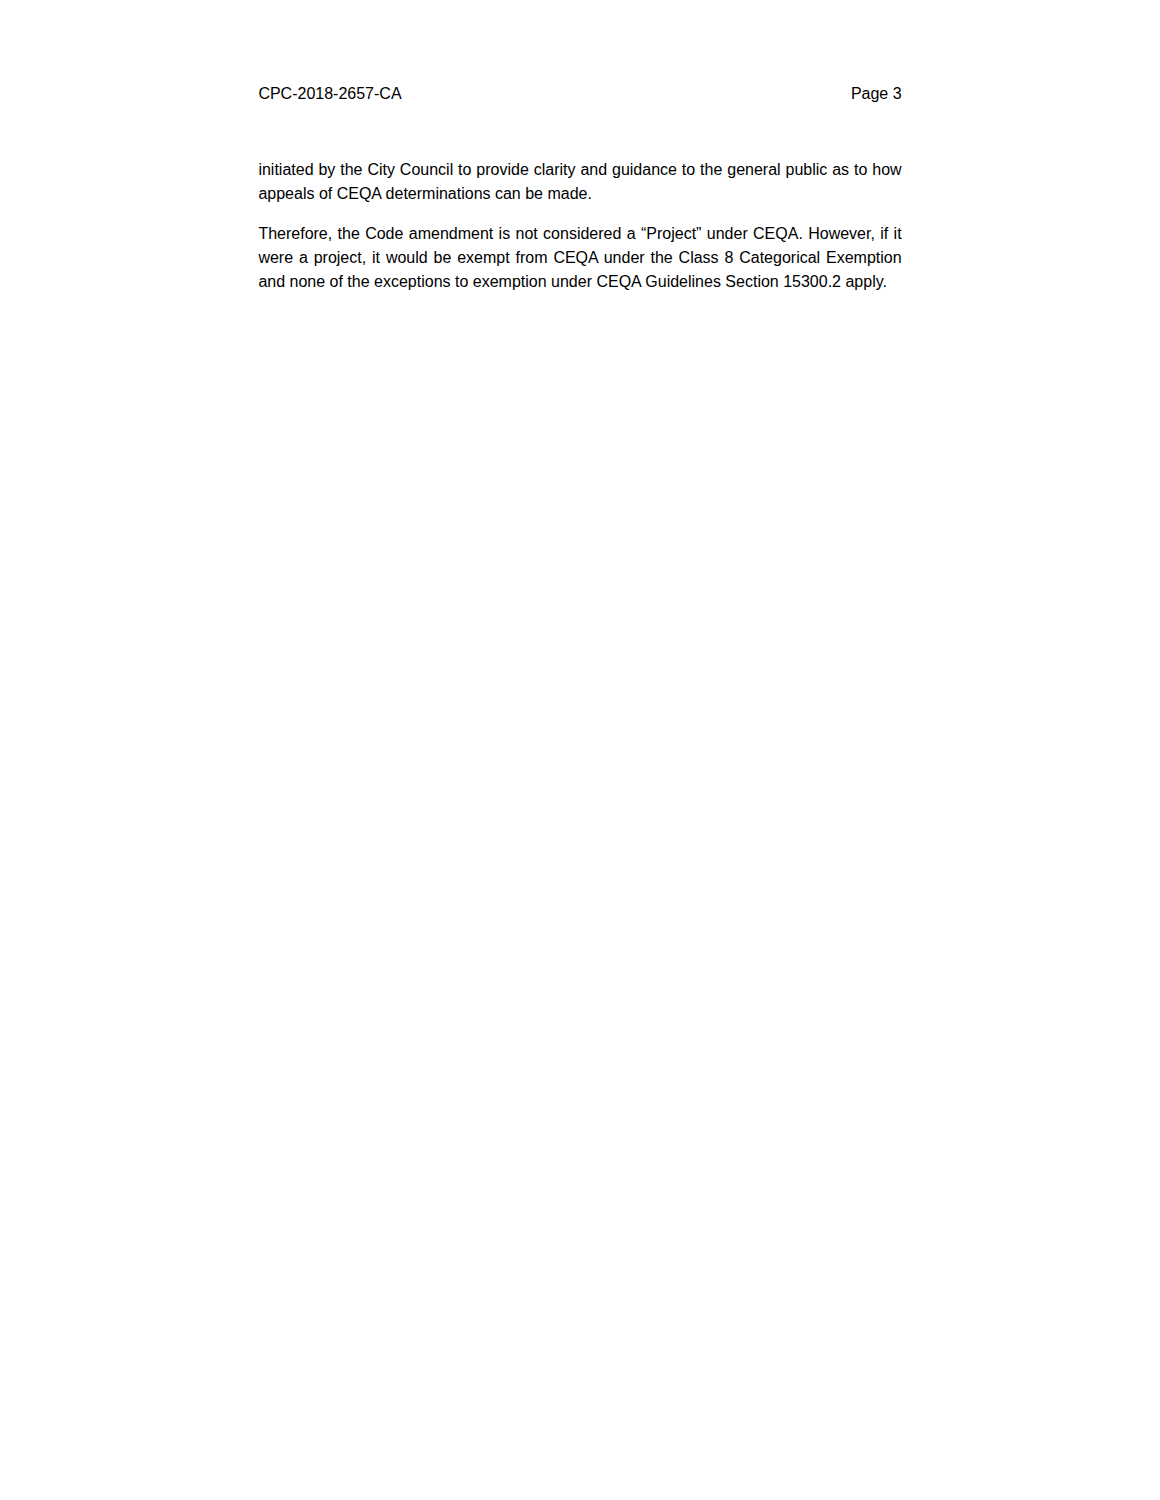CPC-2018-2657-CA Page 3
initiated by the City Council to provide clarity and guidance to the general public as to how appeals of CEQA determinations can be made.
Therefore, the Code amendment is not considered a “Project” under CEQA. However, if it were a project, it would be exempt from CEQA under the Class 8 Categorical Exemption and none of the exceptions to exemption under CEQA Guidelines Section 15300.2 apply.